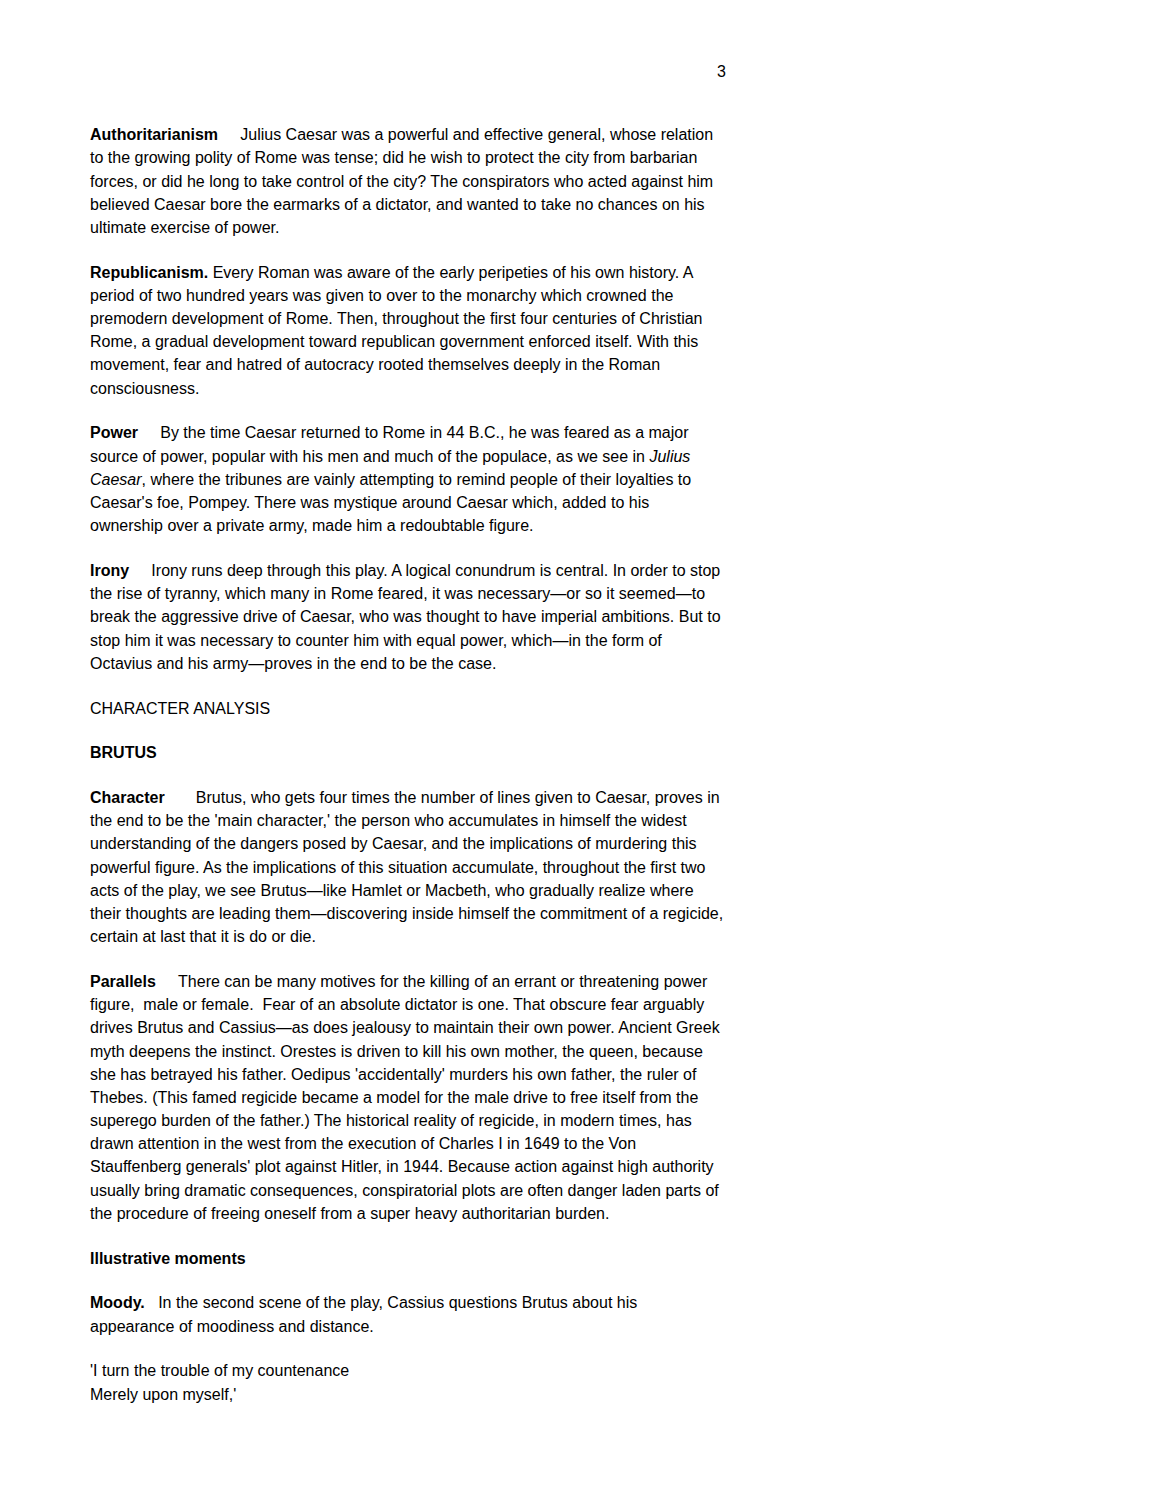3
Authoritarianism Julius Caesar was a powerful and effective general, whose relation to the growing polity of Rome was tense; did he wish to protect the city from barbarian forces, or did he long to take control of the city? The conspirators who acted against him believed Caesar bore the earmarks of a dictator, and wanted to take no chances on his ultimate exercise of power.
Republicanism. Every Roman was aware of the early peripeties of his own history. A period of two hundred years was given to over to the monarchy which crowned the premodern development of Rome. Then, throughout the first four centuries of Christian Rome, a gradual development toward republican government enforced itself. With this movement, fear and hatred of autocracy rooted themselves deeply in the Roman consciousness.
Power By the time Caesar returned to Rome in 44 B.C., he was feared as a major source of power, popular with his men and much of the populace, as we see in Julius Caesar, where the tribunes are vainly attempting to remind people of their loyalties to Caesar's foe, Pompey. There was mystique around Caesar which, added to his ownership over a private army, made him a redoubtable figure.
Irony Irony runs deep through this play. A logical conundrum is central. In order to stop the rise of tyranny, which many in Rome feared, it was necessary—or so it seemed—to break the aggressive drive of Caesar, who was thought to have imperial ambitions. But to stop him it was necessary to counter him with equal power, which—in the form of Octavius and his army—proves in the end to be the case.
CHARACTER ANALYSIS
BRUTUS
Character Brutus, who gets four times the number of lines given to Caesar, proves in the end to be the 'main character,' the person who accumulates in himself the widest understanding of the dangers posed by Caesar, and the implications of murdering this powerful figure. As the implications of this situation accumulate, throughout the first two acts of the play, we see Brutus—like Hamlet or Macbeth, who gradually realize where their thoughts are leading them—discovering inside himself the commitment of a regicide, certain at last that it is do or die.
Parallels There can be many motives for the killing of an errant or threatening power figure, male or female. Fear of an absolute dictator is one. That obscure fear arguably drives Brutus and Cassius—as does jealousy to maintain their own power. Ancient Greek myth deepens the instinct. Orestes is driven to kill his own mother, the queen, because she has betrayed his father. Oedipus 'accidentally' murders his own father, the ruler of Thebes. (This famed regicide became a model for the male drive to free itself from the superego burden of the father.) The historical reality of regicide, in modern times, has drawn attention in the west from the execution of Charles I in 1649 to the Von Stauffenberg generals' plot against Hitler, in 1944. Because action against high authority usually bring dramatic consequences, conspiratorial plots are often danger laden parts of the procedure of freeing oneself from a super heavy authoritarian burden.
Illustrative moments
Moody. In the second scene of the play, Cassius questions Brutus about his appearance of moodiness and distance.
'I turn the trouble of my countenance
Merely upon myself,'